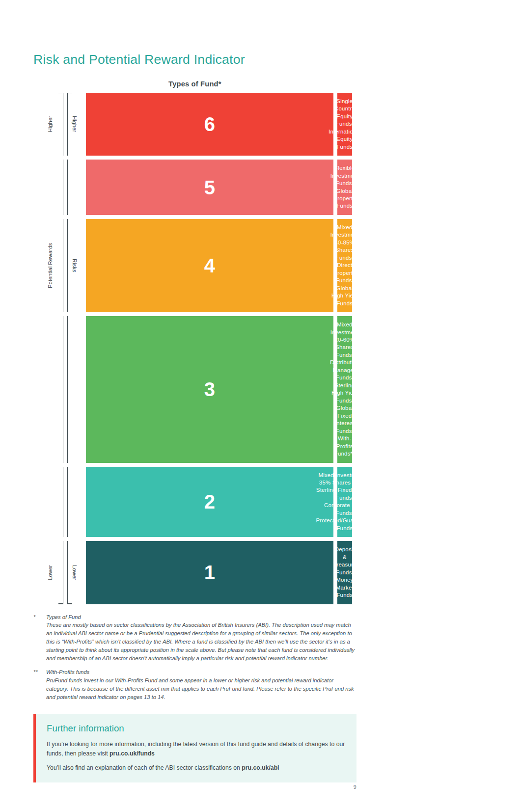Risk and Potential Reward Indicator
Types of Fund*
6
Higher
Single Country Equity Funds, International Equity Funds
Higher
5
Flexible Investment Funds, Global Property Funds
4
Potential Rewards
Mixed Investment 40-85% Shares Funds,
Direct Property Funds, Global High Yield Funds
Risks
3
Mixed Investment 20-60% Shares Funds, Distribution Managed Funds,
Sterling High Yield Funds, Global Fixed Interest Funds, With-Profits Funds**
2
Mixed Investment 0-35% Shares Funds, Sterling Fixed Interest Funds,
Corporate Bond Funds, Protected/Guaranteed Funds
1
Lower
Deposit & Treasury Funds, Money Market Funds
Lower
* Types of Fund These are mostly based on sector classifications by the Association of British Insurers (ABI). The description used may match an individual ABI sector name or be a Prudential suggested description for a grouping of similar sectors. The only exception to this is “With-Profits” which isn’t classified by the ABI. Where a fund is classified by the ABI then we’ll use the sector it’s in as a starting point to think about its appropriate position in the scale above. But please note that each fund is considered individually and membership of an ABI sector doesn’t automatically imply a particular risk and potential reward indicator number.
** With-Profits funds PruFund funds invest in our With-Profits Fund and some appear in a lower or higher risk and potential reward indicator category. This is because of the different asset mix that applies to each PruFund fund. Please refer to the specific PruFund risk and potential reward indicator on pages 13 to 14.
Further information
If you’re looking for more information, including the latest version of this fund guide and details of changes to our funds, then please visit pru.co.uk/funds
You’ll also find an explanation of each of the ABI sector classifications on pru.co.uk/abi
9